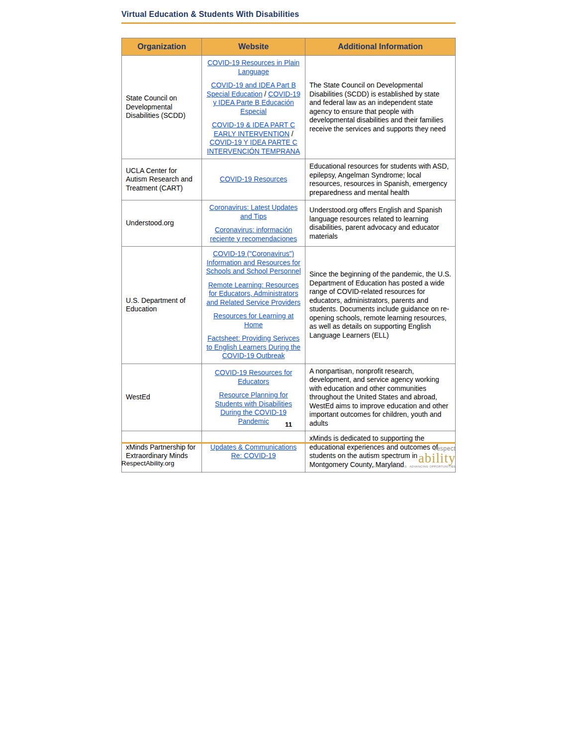Virtual Education & Students With Disabilities
| Organization | Website | Additional Information |
| --- | --- | --- |
| State Council on Developmental Disabilities (SCDD) | COVID-19 Resources in Plain Language COVID-19 and IDEA Part B Special Education / COVID-19 y IDEA Parte B Educación Especial COVID-19 & IDEA PART C EARLY INTERVENTION / COVID-19 Y IDEA PARTE C INTERVENCIÓN TEMPRANA | The State Council on Developmental Disabilities (SCDD) is established by state and federal law as an independent state agency to ensure that people with developmental disabilities and their families receive the services and supports they need |
| UCLA Center for Autism Research and Treatment (CART) | COVID-19 Resources | Educational resources for students with ASD, epilepsy, Angelman Syndrome; local resources, resources in Spanish, emergency preparedness and mental health |
| Understood.org | Coronavirus: Latest Updates and Tips Coronavirus: información reciente y recomendaciones | Understood.org offers English and Spanish language resources related to learning disabilities, parent advocacy and educator materials |
| U.S. Department of Education | COVID-19 ("Coronavirus") Information and Resources for Schools and School Personnel Remote Learning: Resources for Educators, Administrators and Related Service Providers Resources for Learning at Home Factsheet: Providing Serivces to English Learners During the COVID-19 Outbreak | Since the beginning of the pandemic, the U.S. Department of Education has posted a wide range of COVID-related resources for educators, administrators, parents and students. Documents include guidance on re-opening schools, remote learning resources, as well as details on supporting English Language Learners (ELL) |
| WestEd | COVID-19 Resources for Educators Resource Planning for Students with Disabilities During the COVID-19 Pandemic | A nonpartisan, nonprofit research, development, and service agency working with education and other communities throughout the United States and abroad, WestEd aims to improve education and other important outcomes for children, youth and adults |
| xMinds Partnership for Extraordinary Minds | Updates & Communications Re: COVID-19 | xMinds is dedicated to supporting the educational experiences and outcomes of students on the autism spectrum in Montgomery County, Maryland |
11
RespectAbility.org
respect
ability
A FIGHTING STIGMAS ADVANCING OPPORTUNITIES